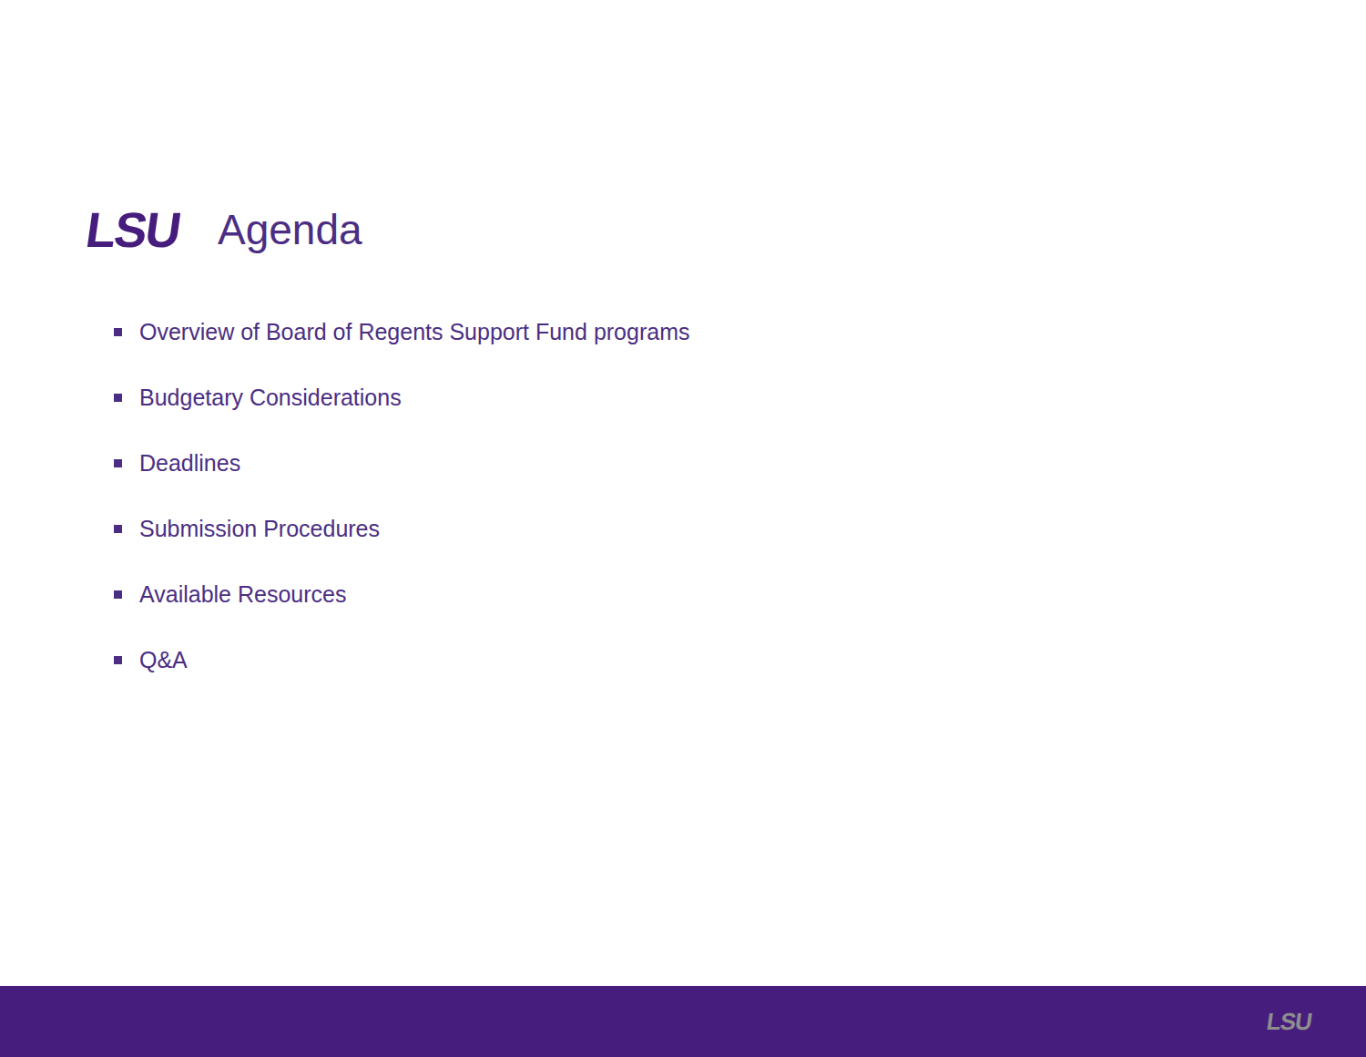LSU
Agenda
Overview of Board of Regents Support Fund programs
Budgetary Considerations
Deadlines
Submission Procedures
Available Resources
Q&A
LSU